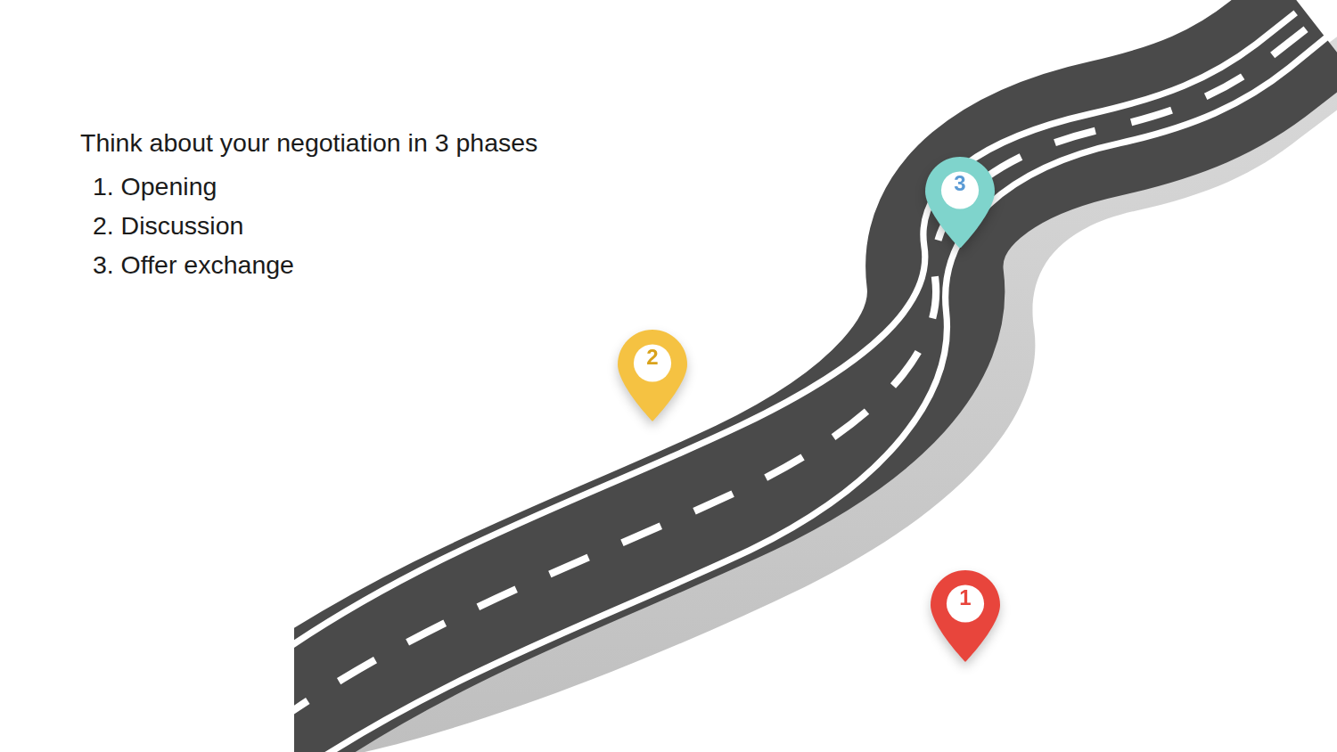Think about your negotiation in 3 phases
Opening
Discussion
Offer exchange
1
2
3